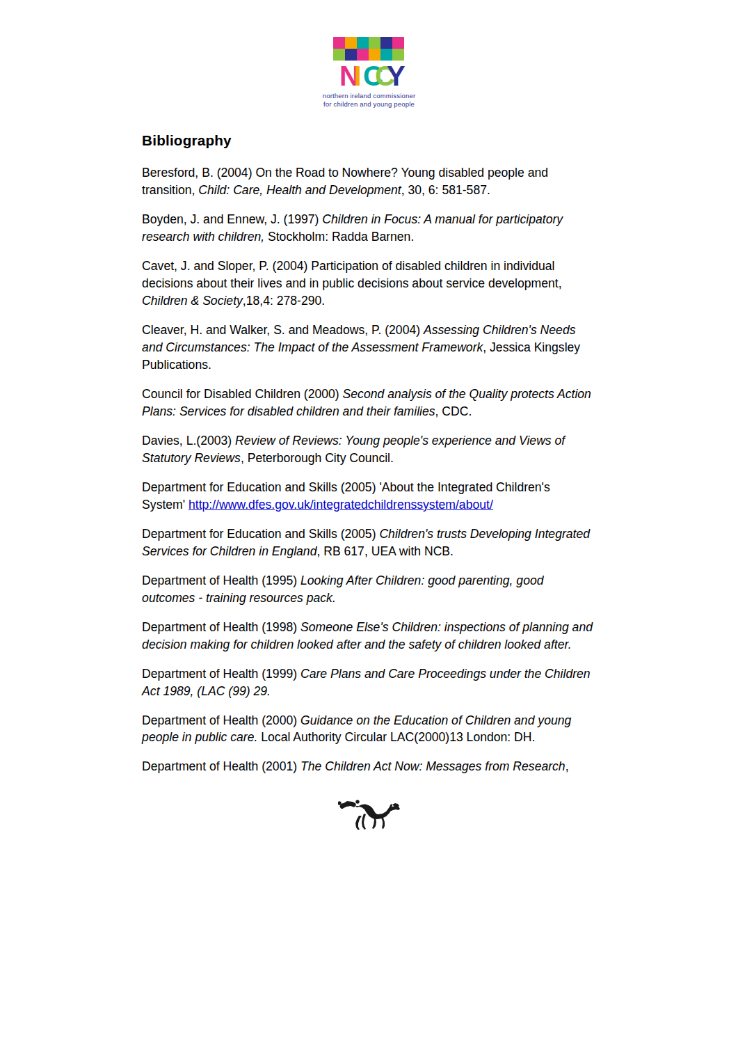NICCY
northern ireland commissioner
for children and young people
Bibliography
Beresford, B. (2004) On the Road to Nowhere? Young disabled people and transition, Child: Care, Health and Development, 30, 6: 581-587.
Boyden, J. and Ennew, J. (1997) Children in Focus: A manual for participatory research with children, Stockholm: Radda Barnen.
Cavet, J. and Sloper, P. (2004) Participation of disabled children in individual decisions about their lives and in public decisions about service development, Children & Society,18,4: 278-290.
Cleaver, H. and Walker, S. and Meadows, P. (2004) Assessing Children's Needs and Circumstances: The Impact of the Assessment Framework, Jessica Kingsley Publications.
Council for Disabled Children (2000) Second analysis of the Quality protects Action Plans: Services for disabled children and their families, CDC.
Davies, L.(2003) Review of Reviews: Young people's experience and Views of Statutory Reviews, Peterborough City Council.
Department for Education and Skills (2005) 'About the Integrated Children's System' http://www.dfes.gov.uk/integratedchildrenssystem/about/
Department for Education and Skills (2005) Children's trusts Developing Integrated Services for Children in England, RB 617, UEA with NCB.
Department of Health (1995) Looking After Children: good parenting, good outcomes - training resources pack.
Department of Health (1998) Someone Else's Children: inspections of planning and decision making for children looked after and the safety of children looked after.
Department of Health (1999) Care Plans and Care Proceedings under the Children Act 1989, (LAC (99) 29.
Department of Health (2000) Guidance on the Education of Children and young people in public care. Local Authority Circular LAC(2000)13 London: DH.
Department of Health (2001) The Children Act Now: Messages from Research,